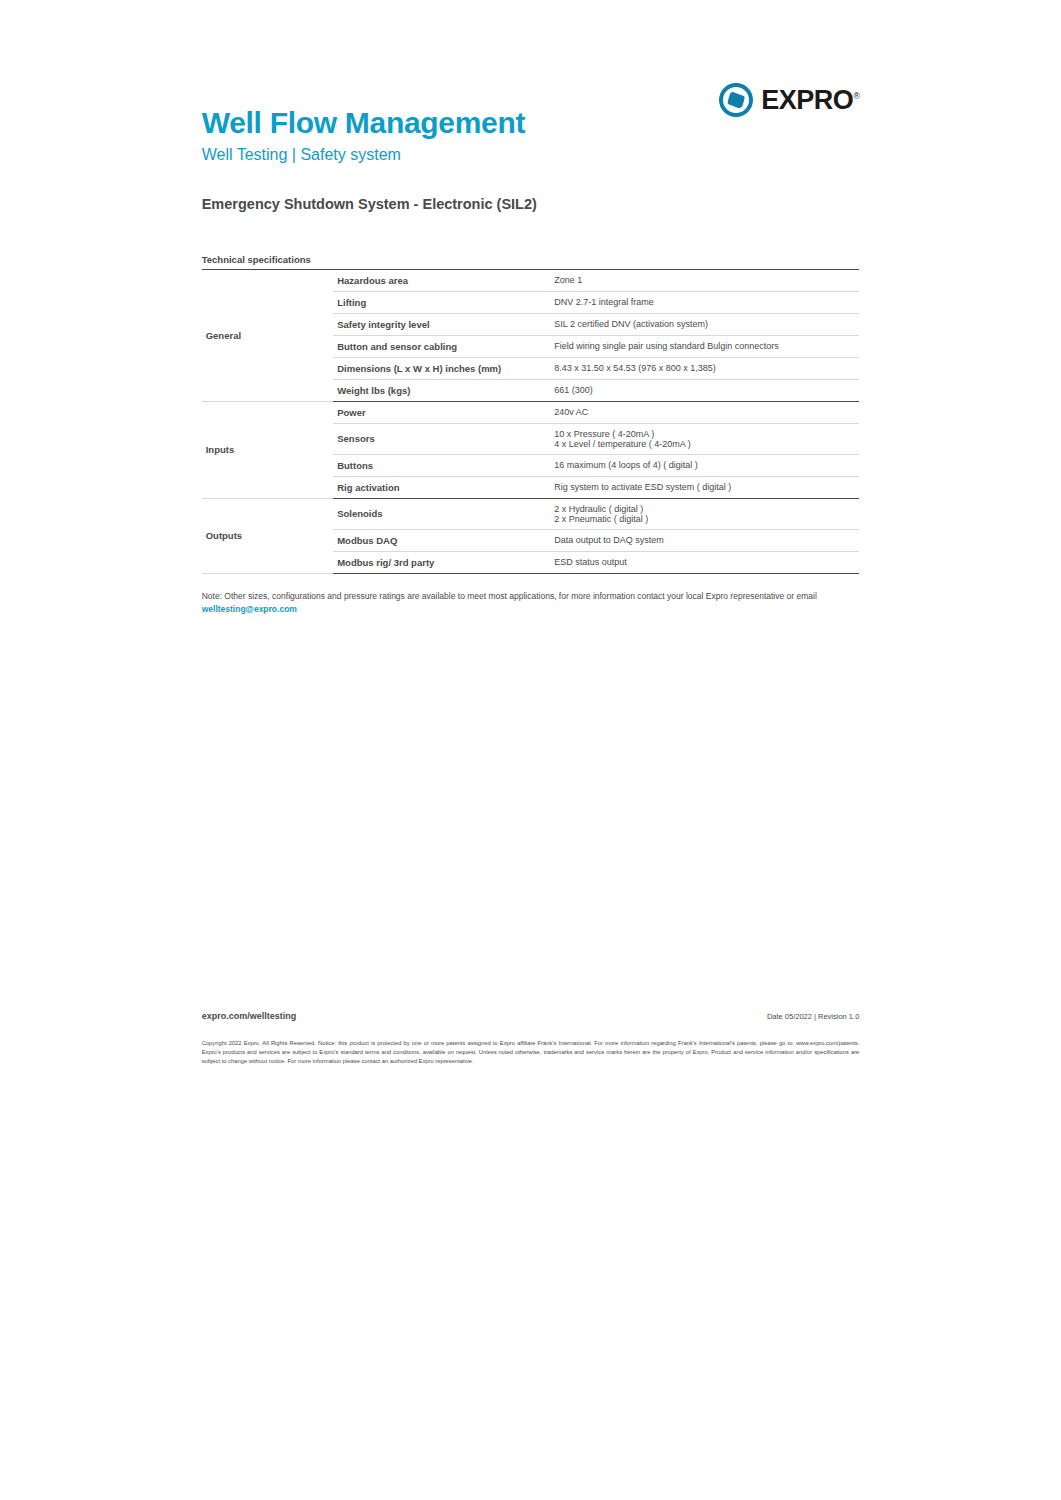EXPRO®
Well Flow Management
Well Testing | Safety system
Emergency Shutdown System - Electronic (SIL2)
Technical specifications
| General | Hazardous area | Zone 1 |
| Lifting | DNV 2.7-1 integral frame |
| Safety integrity level | SIL 2 certified DNV (activation system) |
| Button and sensor cabling | Field wiring single pair using standard Bulgin connectors |
| Dimensions (L x W x H) inches (mm) | 8.43 x 31.50 x 54.53 (976 x 800 x 1,385) |
| Weight lbs (kgs) | 661 (300) |
| Inputs | Power | 240v AC |
| Sensors | 10 x Pressure ( 4-20mA ) 4 x Level / temperature ( 4-20mA ) |
| Buttons | 16 maximum (4 loops of 4) ( digital ) |
| Rig activation | Rig system to activate ESD system ( digital ) |
| Outputs | Solenoids | 2 x Hydraulic ( digital ) 2 x Pneumatic ( digital ) |
| Modbus DAQ | Data output to DAQ system |
| Modbus rig/ 3rd party | ESD status output |
Note: Other sizes, configurations and pressure ratings are available to meet most applications, for more information contact your local Expro representative or email welltesting@expro.com
expro.com/welltesting
Date 05/2022 | Revision 1.0
Copyright 2022 Expro. All Rights Reserved. Notice: this product is protected by one or more patents assigned to Expro affiliate Frank's International. For more information regarding Frank's International's patents, please go to: www.expro.com/patents. Expro's products and services are subject to Expro's standard terms and conditions, available on request. Unless noted otherwise, trademarks and service marks herein are the property of Expro. Product and service information and/or specifications are subject to change without notice. For more information please contact an authorized Expro representative.